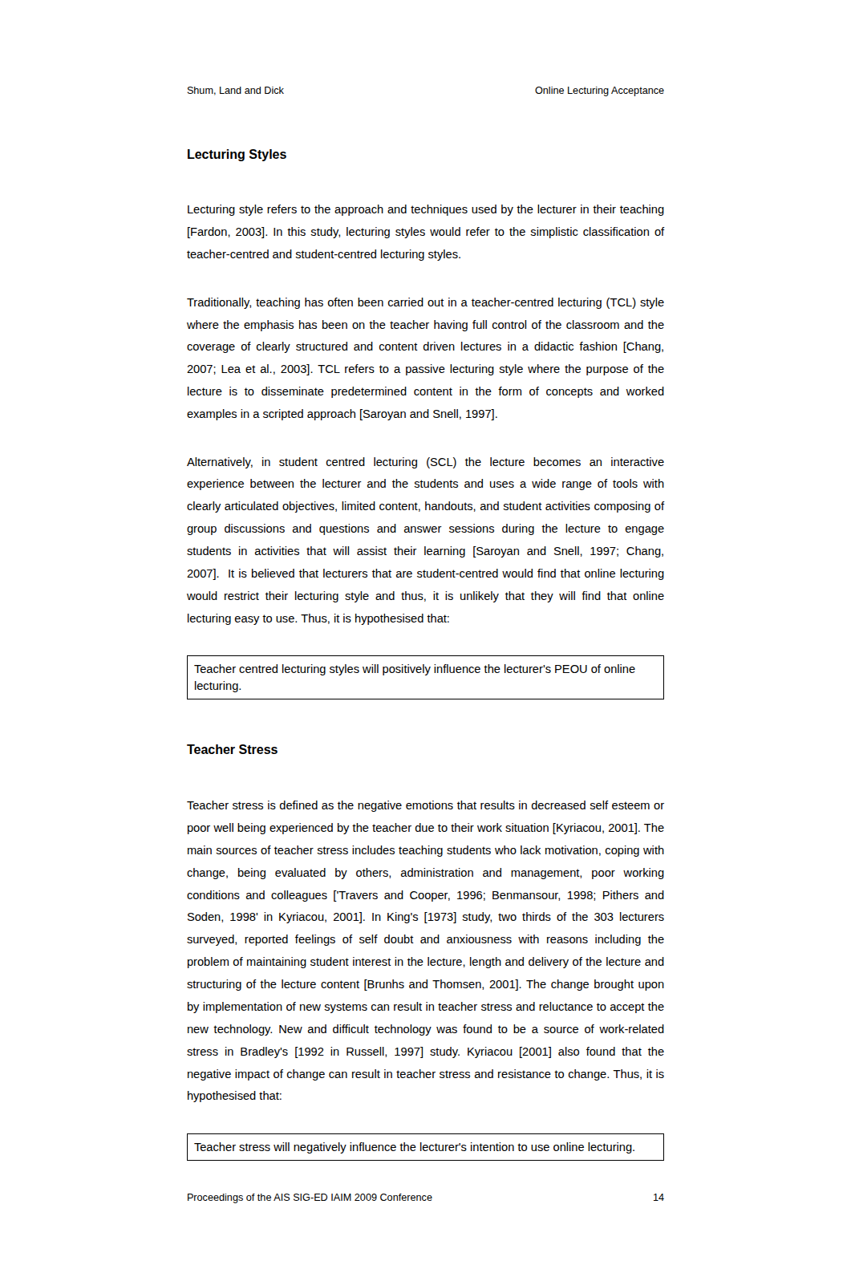Shum, Land and Dick Online Lecturing Acceptance
Lecturing Styles
Lecturing style refers to the approach and techniques used by the lecturer in their teaching [Fardon, 2003]. In this study, lecturing styles would refer to the simplistic classification of teacher-centred and student-centred lecturing styles.
Traditionally, teaching has often been carried out in a teacher-centred lecturing (TCL) style where the emphasis has been on the teacher having full control of the classroom and the coverage of clearly structured and content driven lectures in a didactic fashion [Chang, 2007; Lea et al., 2003]. TCL refers to a passive lecturing style where the purpose of the lecture is to disseminate predetermined content in the form of concepts and worked examples in a scripted approach [Saroyan and Snell, 1997].
Alternatively, in student centred lecturing (SCL) the lecture becomes an interactive experience between the lecturer and the students and uses a wide range of tools with clearly articulated objectives, limited content, handouts, and student activities composing of group discussions and questions and answer sessions during the lecture to engage students in activities that will assist their learning [Saroyan and Snell, 1997; Chang, 2007]. It is believed that lecturers that are student-centred would find that online lecturing would restrict their lecturing style and thus, it is unlikely that they will find that online lecturing easy to use. Thus, it is hypothesised that:
Teacher centred lecturing styles will positively influence the lecturer's PEOU of online lecturing.
Teacher Stress
Teacher stress is defined as the negative emotions that results in decreased self esteem or poor well being experienced by the teacher due to their work situation [Kyriacou, 2001]. The main sources of teacher stress includes teaching students who lack motivation, coping with change, being evaluated by others, administration and management, poor working conditions and colleagues ['Travers and Cooper, 1996; Benmansour, 1998; Pithers and Soden, 1998' in Kyriacou, 2001]. In King's [1973] study, two thirds of the 303 lecturers surveyed, reported feelings of self doubt and anxiousness with reasons including the problem of maintaining student interest in the lecture, length and delivery of the lecture and structuring of the lecture content [Brunhs and Thomsen, 2001]. The change brought upon by implementation of new systems can result in teacher stress and reluctance to accept the new technology. New and difficult technology was found to be a source of work-related stress in Bradley's [1992 in Russell, 1997] study. Kyriacou [2001] also found that the negative impact of change can result in teacher stress and resistance to change. Thus, it is hypothesised that:
Teacher stress will negatively influence the lecturer's intention to use online lecturing.
Proceedings of the AIS SIG-ED IAIM 2009 Conference 14